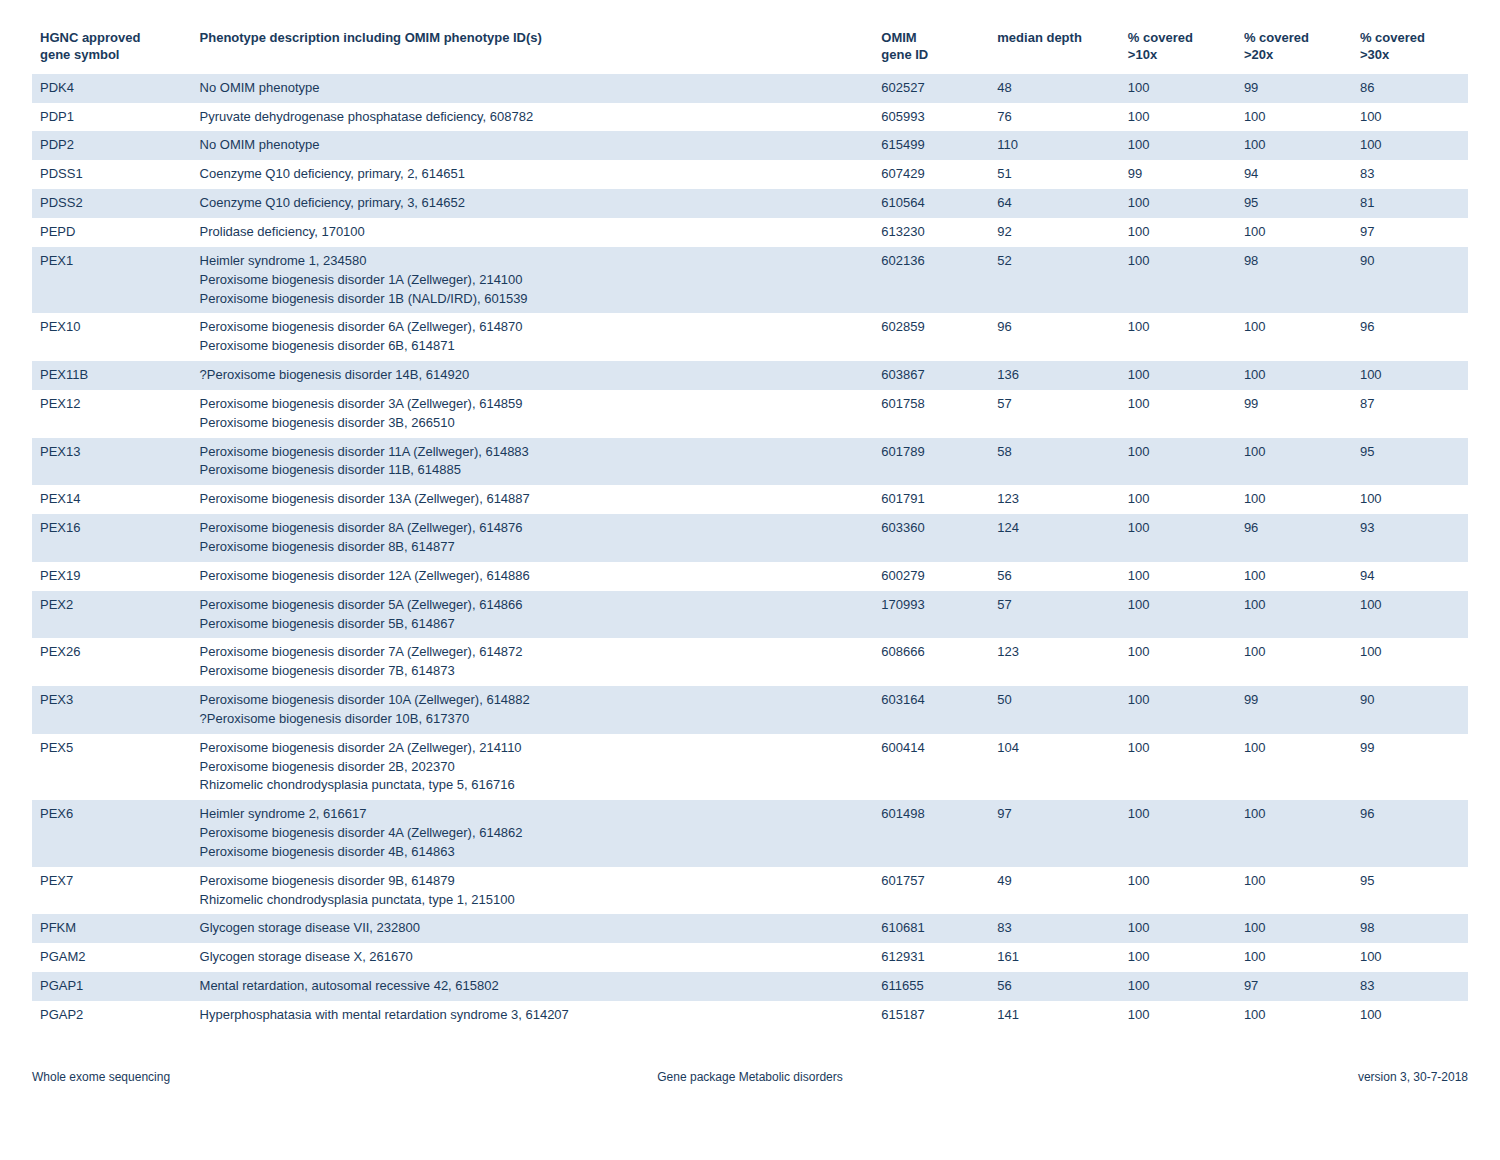| HGNC approved gene symbol | Phenotype description including OMIM phenotype ID(s) | OMIM gene ID | median depth | % covered >10x | % covered >20x | % covered >30x |
| --- | --- | --- | --- | --- | --- | --- |
| PDK4 | No OMIM phenotype | 602527 | 48 | 100 | 99 | 86 |
| PDP1 | Pyruvate dehydrogenase phosphatase deficiency, 608782 | 605993 | 76 | 100 | 100 | 100 |
| PDP2 | No OMIM phenotype | 615499 | 110 | 100 | 100 | 100 |
| PDSS1 | Coenzyme Q10 deficiency, primary, 2, 614651 | 607429 | 51 | 99 | 94 | 83 |
| PDSS2 | Coenzyme Q10 deficiency, primary, 3, 614652 | 610564 | 64 | 100 | 95 | 81 |
| PEPD | Prolidase deficiency, 170100 | 613230 | 92 | 100 | 100 | 97 |
| PEX1 | Heimler syndrome 1, 234580 Peroxisome biogenesis disorder 1A (Zellweger), 214100 Peroxisome biogenesis disorder 1B (NALD/IRD), 601539 | 602136 | 52 | 100 | 98 | 90 |
| PEX10 | Peroxisome biogenesis disorder 6A (Zellweger), 614870 Peroxisome biogenesis disorder 6B, 614871 | 602859 | 96 | 100 | 100 | 96 |
| PEX11B | ?Peroxisome biogenesis disorder 14B, 614920 | 603867 | 136 | 100 | 100 | 100 |
| PEX12 | Peroxisome biogenesis disorder 3A (Zellweger), 614859 Peroxisome biogenesis disorder 3B, 266510 | 601758 | 57 | 100 | 99 | 87 |
| PEX13 | Peroxisome biogenesis disorder 11A (Zellweger), 614883 Peroxisome biogenesis disorder 11B, 614885 | 601789 | 58 | 100 | 100 | 95 |
| PEX14 | Peroxisome biogenesis disorder 13A (Zellweger), 614887 | 601791 | 123 | 100 | 100 | 100 |
| PEX16 | Peroxisome biogenesis disorder 8A (Zellweger), 614876 Peroxisome biogenesis disorder 8B, 614877 | 603360 | 124 | 100 | 96 | 93 |
| PEX19 | Peroxisome biogenesis disorder 12A (Zellweger), 614886 | 600279 | 56 | 100 | 100 | 94 |
| PEX2 | Peroxisome biogenesis disorder 5A (Zellweger), 614866 Peroxisome biogenesis disorder 5B, 614867 | 170993 | 57 | 100 | 100 | 100 |
| PEX26 | Peroxisome biogenesis disorder 7A (Zellweger), 614872 Peroxisome biogenesis disorder 7B, 614873 | 608666 | 123 | 100 | 100 | 100 |
| PEX3 | Peroxisome biogenesis disorder 10A (Zellweger), 614882 ?Peroxisome biogenesis disorder 10B, 617370 | 603164 | 50 | 100 | 99 | 90 |
| PEX5 | Peroxisome biogenesis disorder 2A (Zellweger), 214110 Peroxisome biogenesis disorder 2B, 202370 Rhizomelic chondrodysplasia punctata, type 5, 616716 | 600414 | 104 | 100 | 100 | 99 |
| PEX6 | Heimler syndrome 2, 616617 Peroxisome biogenesis disorder 4A (Zellweger), 614862 Peroxisome biogenesis disorder 4B, 614863 | 601498 | 97 | 100 | 100 | 96 |
| PEX7 | Peroxisome biogenesis disorder 9B, 614879 Rhizomelic chondrodysplasia punctata, type 1, 215100 | 601757 | 49 | 100 | 100 | 95 |
| PFKM | Glycogen storage disease VII, 232800 | 610681 | 83 | 100 | 100 | 98 |
| PGAM2 | Glycogen storage disease X, 261670 | 612931 | 161 | 100 | 100 | 100 |
| PGAP1 | Mental retardation, autosomal recessive 42, 615802 | 611655 | 56 | 100 | 97 | 83 |
| PGAP2 | Hyperphosphatasia with mental retardation syndrome 3, 614207 | 615187 | 141 | 100 | 100 | 100 |
Whole exome sequencing
Gene package Metabolic disorders
version 3, 30-7-2018